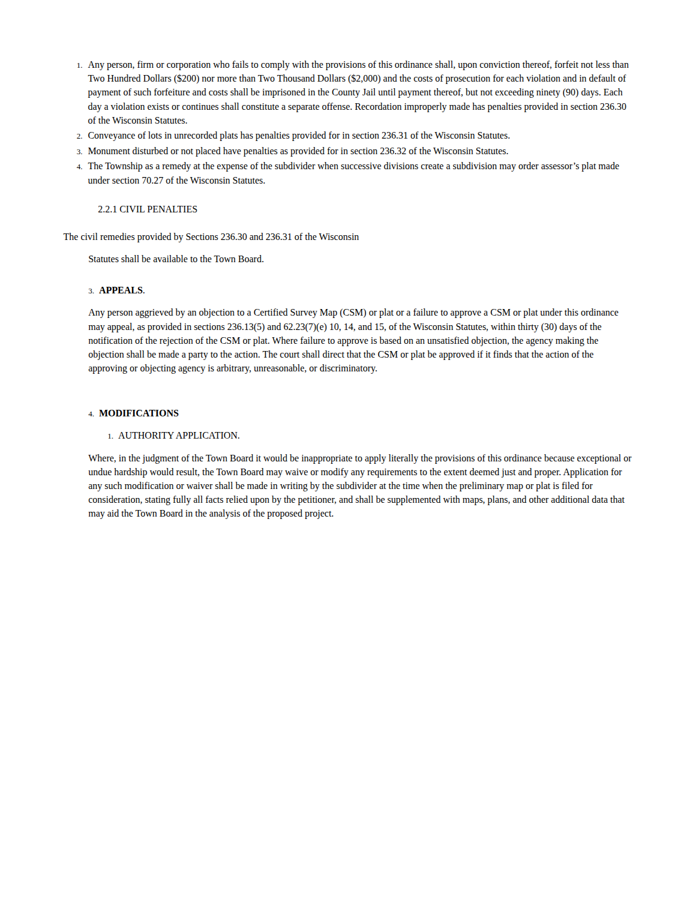Any person, firm or corporation who fails to comply with the provisions of this ordinance shall, upon conviction thereof, forfeit not less than Two Hundred Dollars ($200) nor more than Two Thousand Dollars ($2,000) and the costs of prosecution for each violation and in default of payment of such forfeiture and costs shall be imprisoned in the County Jail until payment thereof, but not exceeding ninety (90) days. Each day a violation exists or continues shall constitute a separate offense. Recordation improperly made has penalties provided in section 236.30 of the Wisconsin Statutes.
Conveyance of lots in unrecorded plats has penalties provided for in section 236.31 of the Wisconsin Statutes.
Monument disturbed or not placed have penalties as provided for in section 236.32 of the Wisconsin Statutes.
The Township as a remedy at the expense of the subdivider when successive divisions create a subdivision may order assessor’s plat made under section 70.27 of the Wisconsin Statutes.
2.2.1 CIVIL PENALTIES
The civil remedies provided by Sections 236.30 and 236.31 of the Wisconsin
Statutes shall be available to the Town Board.
3. APPEALS.
Any person aggrieved by an objection to a Certified Survey Map (CSM) or plat or a failure to approve a CSM or plat under this ordinance may appeal, as provided in sections 236.13(5) and 62.23(7)(e) 10, 14, and 15, of the Wisconsin Statutes, within thirty (30) days of the notification of the rejection of the CSM or plat. Where failure to approve is based on an unsatisfied objection, the agency making the objection shall be made a party to the action. The court shall direct that the CSM or plat be approved if it finds that the action of the approving or objecting agency is arbitrary, unreasonable, or discriminatory.
4. MODIFICATIONS
1. AUTHORITY APPLICATION.
Where, in the judgment of the Town Board it would be inappropriate to apply literally the provisions of this ordinance because exceptional or undue hardship would result, the Town Board may waive or modify any requirements to the extent deemed just and proper. Application for any such modification or waiver shall be made in writing by the subdivider at the time when the preliminary map or plat is filed for consideration, stating fully all facts relied upon by the petitioner, and shall be supplemented with maps, plans, and other additional data that may aid the Town Board in the analysis of the proposed project.